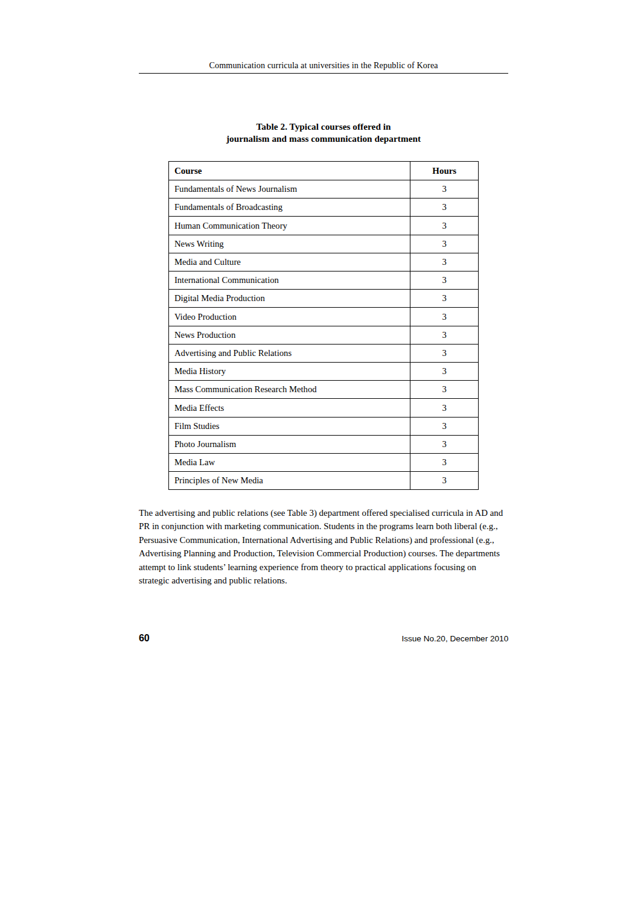Communication curricula at universities in the Republic of Korea
Table 2. Typical courses offered in
journalism and mass communication department
| Course | Hours |
| --- | --- |
| Fundamentals of News Journalism | 3 |
| Fundamentals of Broadcasting | 3 |
| Human Communication Theory | 3 |
| News Writing | 3 |
| Media and Culture | 3 |
| International Communication | 3 |
| Digital Media Production | 3 |
| Video Production | 3 |
| News Production | 3 |
| Advertising and Public Relations | 3 |
| Media History | 3 |
| Mass Communication Research Method | 3 |
| Media Effects | 3 |
| Film Studies | 3 |
| Photo Journalism | 3 |
| Media Law | 3 |
| Principles of New Media | 3 |
The advertising and public relations (see Table 3) department offered specialised curricula in AD and PR in conjunction with marketing communication. Students in the programs learn both liberal (e.g., Persuasive Communication, International Advertising and Public Relations) and professional (e.g., Advertising Planning and Production, Television Commercial Production) courses. The departments attempt to link students’ learning experience from theory to practical applications focusing on strategic advertising and public relations.
60
Issue No.20, December 2010